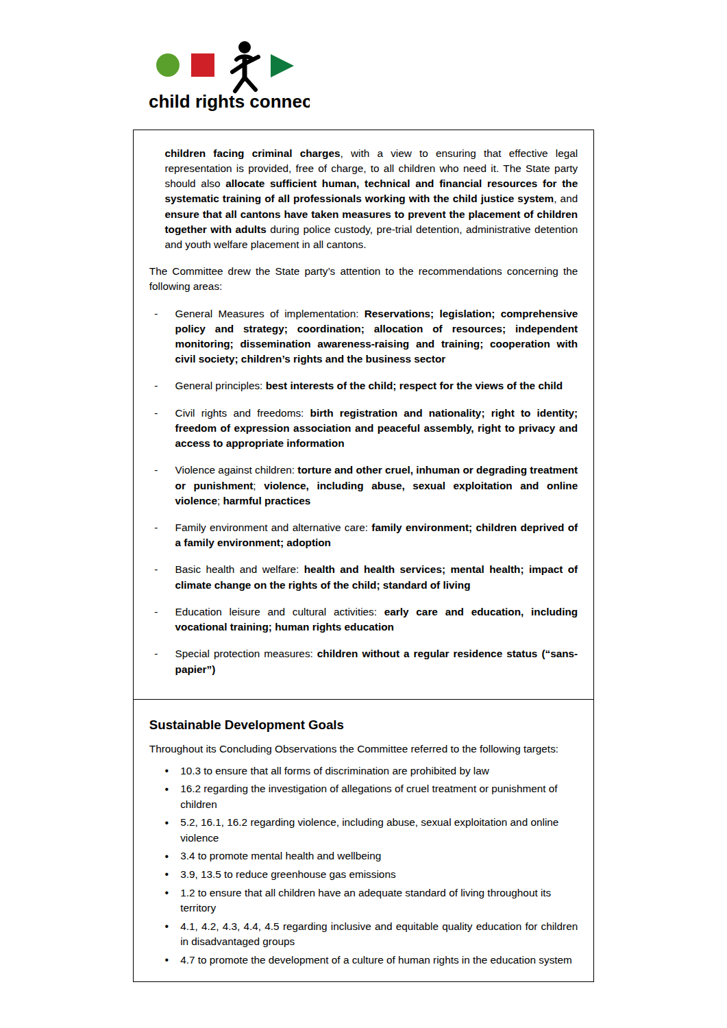child rights connect
children facing criminal charges, with a view to ensuring that effective legal representation is provided, free of charge, to all children who need it. The State party should also allocate sufficient human, technical and financial resources for the systematic training of all professionals working with the child justice system, and ensure that all cantons have taken measures to prevent the placement of children together with adults during police custody, pre-trial detention, administrative detention and youth welfare placement in all cantons.
The Committee drew the State party’s attention to the recommendations concerning the following areas:
General Measures of implementation: Reservations; legislation; comprehensive policy and strategy; coordination; allocation of resources; independent monitoring; dissemination awareness-raising and training; cooperation with civil society; children’s rights and the business sector
General principles: best interests of the child; respect for the views of the child
Civil rights and freedoms: birth registration and nationality; right to identity; freedom of expression association and peaceful assembly, right to privacy and access to appropriate information
Violence against children: torture and other cruel, inhuman or degrading treatment or punishment; violence, including abuse, sexual exploitation and online violence; harmful practices
Family environment and alternative care: family environment; children deprived of a family environment; adoption
Basic health and welfare: health and health services; mental health; impact of climate change on the rights of the child; standard of living
Education leisure and cultural activities: early care and education, including vocational training; human rights education
Special protection measures: children without a regular residence status (“sans-papier”)
Sustainable Development Goals
Throughout its Concluding Observations the Committee referred to the following targets:
10.3 to ensure that all forms of discrimination are prohibited by law
16.2 regarding the investigation of allegations of cruel treatment or punishment of children
5.2, 16.1, 16.2 regarding violence, including abuse, sexual exploitation and online violence
3.4 to promote mental health and wellbeing
3.9, 13.5 to reduce greenhouse gas emissions
1.2 to ensure that all children have an adequate standard of living throughout its territory
4.1, 4.2, 4.3, 4.4, 4.5 regarding inclusive and equitable quality education for children in disadvantaged groups
4.7 to promote the development of a culture of human rights in the education system